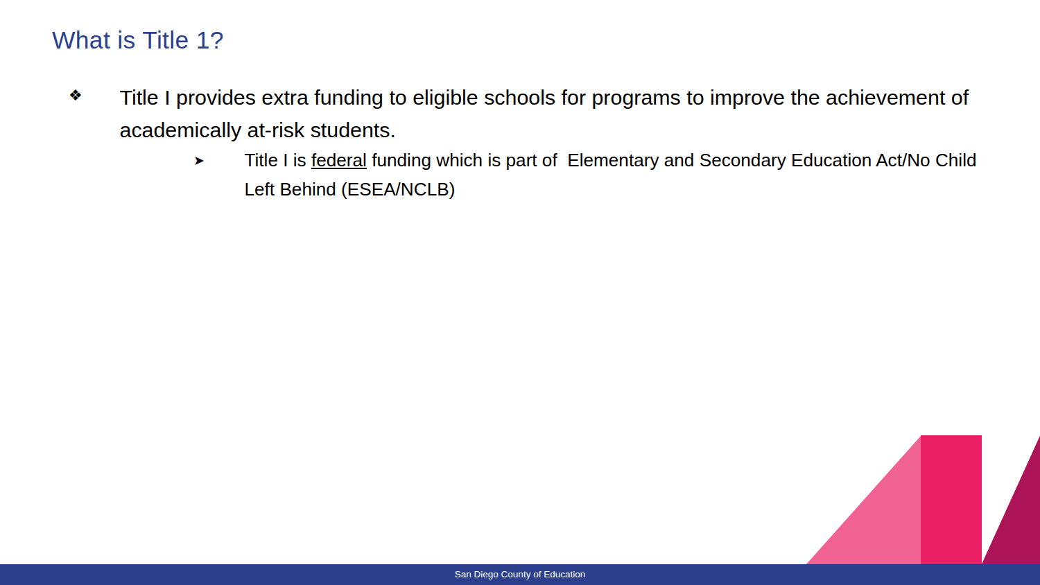What is Title 1?
Title I provides extra funding to eligible schools for programs to improve the achievement of academically at-risk students.
Title I is federal funding which is part of Elementary and Secondary Education Act/No Child Left Behind (ESEA/NCLB)
San Diego County of Education